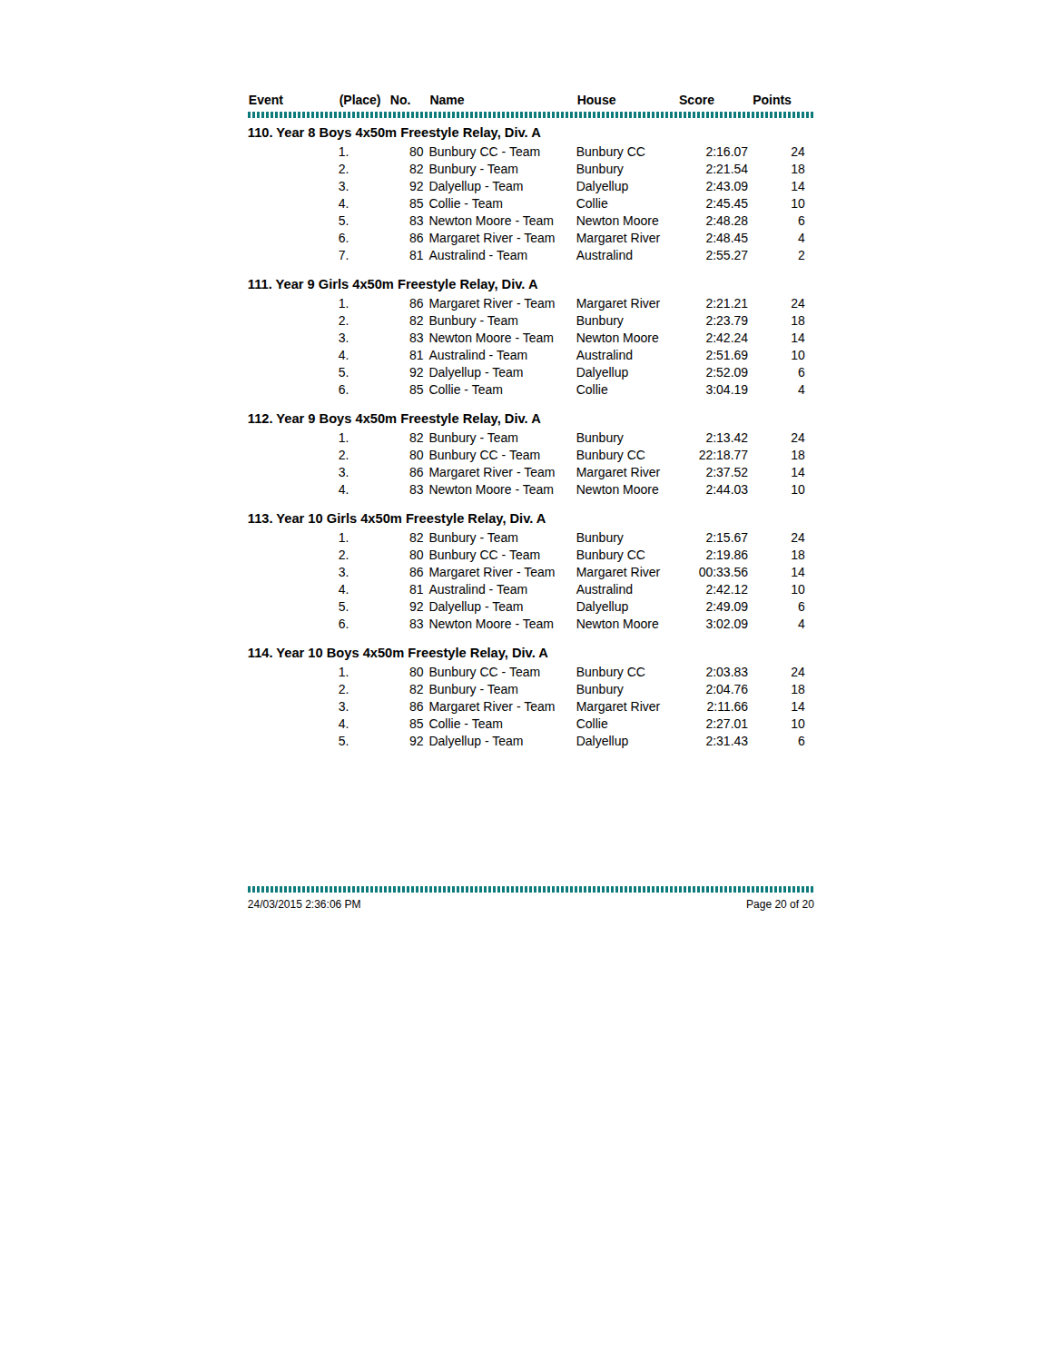| Event | (Place) | No. | Name | House | Score | Points |
| --- | --- | --- | --- | --- | --- | --- |
| 110. Year 8 Boys 4x50m Freestyle Relay, Div. A |
| | 1. | 80 | Bunbury CC - Team | Bunbury CC | 2:16.07 | 24 |
| | 2. | 82 | Bunbury - Team | Bunbury | 2:21.54 | 18 |
| | 3. | 92 | Dalyellup - Team | Dalyellup | 2:43.09 | 14 |
| | 4. | 85 | Collie - Team | Collie | 2:45.45 | 10 |
| | 5. | 83 | Newton Moore - Team | Newton Moore | 2:48.28 | 6 |
| | 6. | 86 | Margaret River - Team | Margaret River | 2:48.45 | 4 |
| | 7. | 81 | Australind - Team | Australind | 2:55.27 | 2 |
| 111. Year 9 Girls 4x50m Freestyle Relay, Div. A |
| | 1. | 86 | Margaret River - Team | Margaret River | 2:21.21 | 24 |
| | 2. | 82 | Bunbury - Team | Bunbury | 2:23.79 | 18 |
| | 3. | 83 | Newton Moore - Team | Newton Moore | 2:42.24 | 14 |
| | 4. | 81 | Australind - Team | Australind | 2:51.69 | 10 |
| | 5. | 92 | Dalyellup - Team | Dalyellup | 2:52.09 | 6 |
| | 6. | 85 | Collie - Team | Collie | 3:04.19 | 4 |
| 112. Year 9 Boys 4x50m Freestyle Relay, Div. A |
| | 1. | 82 | Bunbury - Team | Bunbury | 2:13.42 | 24 |
| | 2. | 80 | Bunbury CC - Team | Bunbury CC | 22:18.77 | 18 |
| | 3. | 86 | Margaret River - Team | Margaret River | 2:37.52 | 14 |
| | 4. | 83 | Newton Moore - Team | Newton Moore | 2:44.03 | 10 |
| 113. Year 10 Girls 4x50m Freestyle Relay, Div. A |
| | 1. | 82 | Bunbury - Team | Bunbury | 2:15.67 | 24 |
| | 2. | 80 | Bunbury CC - Team | Bunbury CC | 2:19.86 | 18 |
| | 3. | 86 | Margaret River - Team | Margaret River | 00:33.56 | 14 |
| | 4. | 81 | Australind - Team | Australind | 2:42.12 | 10 |
| | 5. | 92 | Dalyellup - Team | Dalyellup | 2:49.09 | 6 |
| | 6. | 83 | Newton Moore - Team | Newton Moore | 3:02.09 | 4 |
| 114. Year 10 Boys 4x50m Freestyle Relay, Div. A |
| | 1. | 80 | Bunbury CC - Team | Bunbury CC | 2:03.83 | 24 |
| | 2. | 82 | Bunbury - Team | Bunbury | 2:04.76 | 18 |
| | 3. | 86 | Margaret River - Team | Margaret River | 2:11.66 | 14 |
| | 4. | 85 | Collie - Team | Collie | 2:27.01 | 10 |
| | 5. | 92 | Dalyellup - Team | Dalyellup | 2:31.43 | 6 |
24/03/2015 2:36:06 PM Page 20 of 20